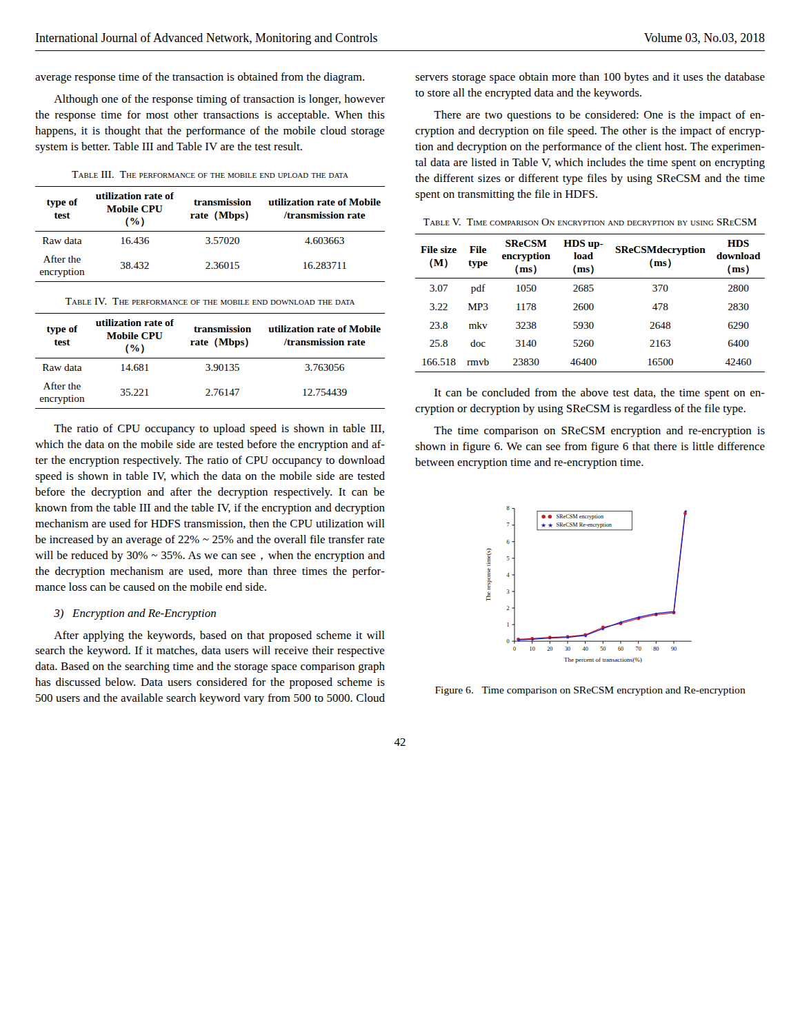International Journal of Advanced Network, Monitoring and Controls Volume 03, No.03, 2018
average response time of the transaction is obtained from the diagram.
Although one of the response timing of transaction is longer, however the response time for most other transactions is acceptable. When this happens, it is thought that the performance of the mobile cloud storage system is better. Table III and Table IV are the test result.
Table III. The performance of the mobile end upload the data
| type of test | utilization rate of Mobile CPU（%） | transmission rate（Mbps） | utilization rate of Mobile /transmission rate |
| --- | --- | --- | --- |
| Raw data | 16.436 | 3.57020 | 4.603663 |
| After the encryption | 38.432 | 2.36015 | 16.283711 |
Table IV. The performance of the mobile end download the data
| type of test | utilization rate of Mobile CPU（%） | transmission rate（Mbps） | utilization rate of Mobile /transmission rate |
| --- | --- | --- | --- |
| Raw data | 14.681 | 3.90135 | 3.763056 |
| After the encryption | 35.221 | 2.76147 | 12.754439 |
The ratio of CPU occupancy to upload speed is shown in table III, which the data on the mobile side are tested before the encryption and after the encryption respectively. The ratio of CPU occupancy to download speed is shown in table IV, which the data on the mobile side are tested before the decryption and after the decryption respectively. It can be known from the table III and the table IV, if the encryption and decryption mechanism are used for HDFS transmission, then the CPU utilization will be increased by an average of 22% ~ 25% and the overall file transfer rate will be reduced by 30% ~ 35%. As we can see，when the encryption and the decryption mechanism are used, more than three times the performance loss can be caused on the mobile end side.
3) Encryption and Re-Encryption
After applying the keywords, based on that proposed scheme it will search the keyword. If it matches, data users will receive their respective data. Based on the searching time and the storage space comparison graph has discussed below. Data users considered for the proposed scheme is 500 users and the available search keyword vary from 500 to 5000. Cloud servers storage space obtain more than 100 bytes and it uses the database to store all the encrypted data and the keywords.
There are two questions to be considered: One is the impact of encryption and decryption on file speed. The other is the impact of encryption and decryption on the performance of the client host. The experimental data are listed in Table V, which includes the time spent on encrypting the different sizes or different type files by using SReCSM and the time spent on transmitting the file in HDFS.
Table V. Time comparison On encryption and decryption by using SReCSM
| File size（M） | File type | SReCSM encryption（ms） | HDS upload（ms） | SReCSMdecryption（ms） | HDS download（ms） |
| --- | --- | --- | --- | --- | --- |
| 3.07 | pdf | 1050 | 2685 | 370 | 2800 |
| 3.22 | MP3 | 1178 | 2600 | 478 | 2830 |
| 23.8 | mkv | 3238 | 5930 | 2648 | 6290 |
| 25.8 | doc | 3140 | 5260 | 2163 | 6400 |
| 166.518 | rmvb | 23830 | 46400 | 16500 | 42460 |
It can be concluded from the above test data, the time spent on encryption or decryption by using SReCSM is regardless of the file type.
The time comparison on SReCSM encryption and re-encryption is shown in figure 6. We can see from figure 6 that there is little difference between encryption time and re-encryption time.
0 1 2 3 4 5 6 7 8 0 10 20 30 40 50 60 70 80 90 The percent of transactions(%) The response time(s) SReCSM encryption ★ ★ SReCSM Re-encryption ★ ★ ★ ★ ★ ★ ★ ★ ★ ★ ★
Figure 6. Time comparison on SReCSM encryption and Re-encryption
42